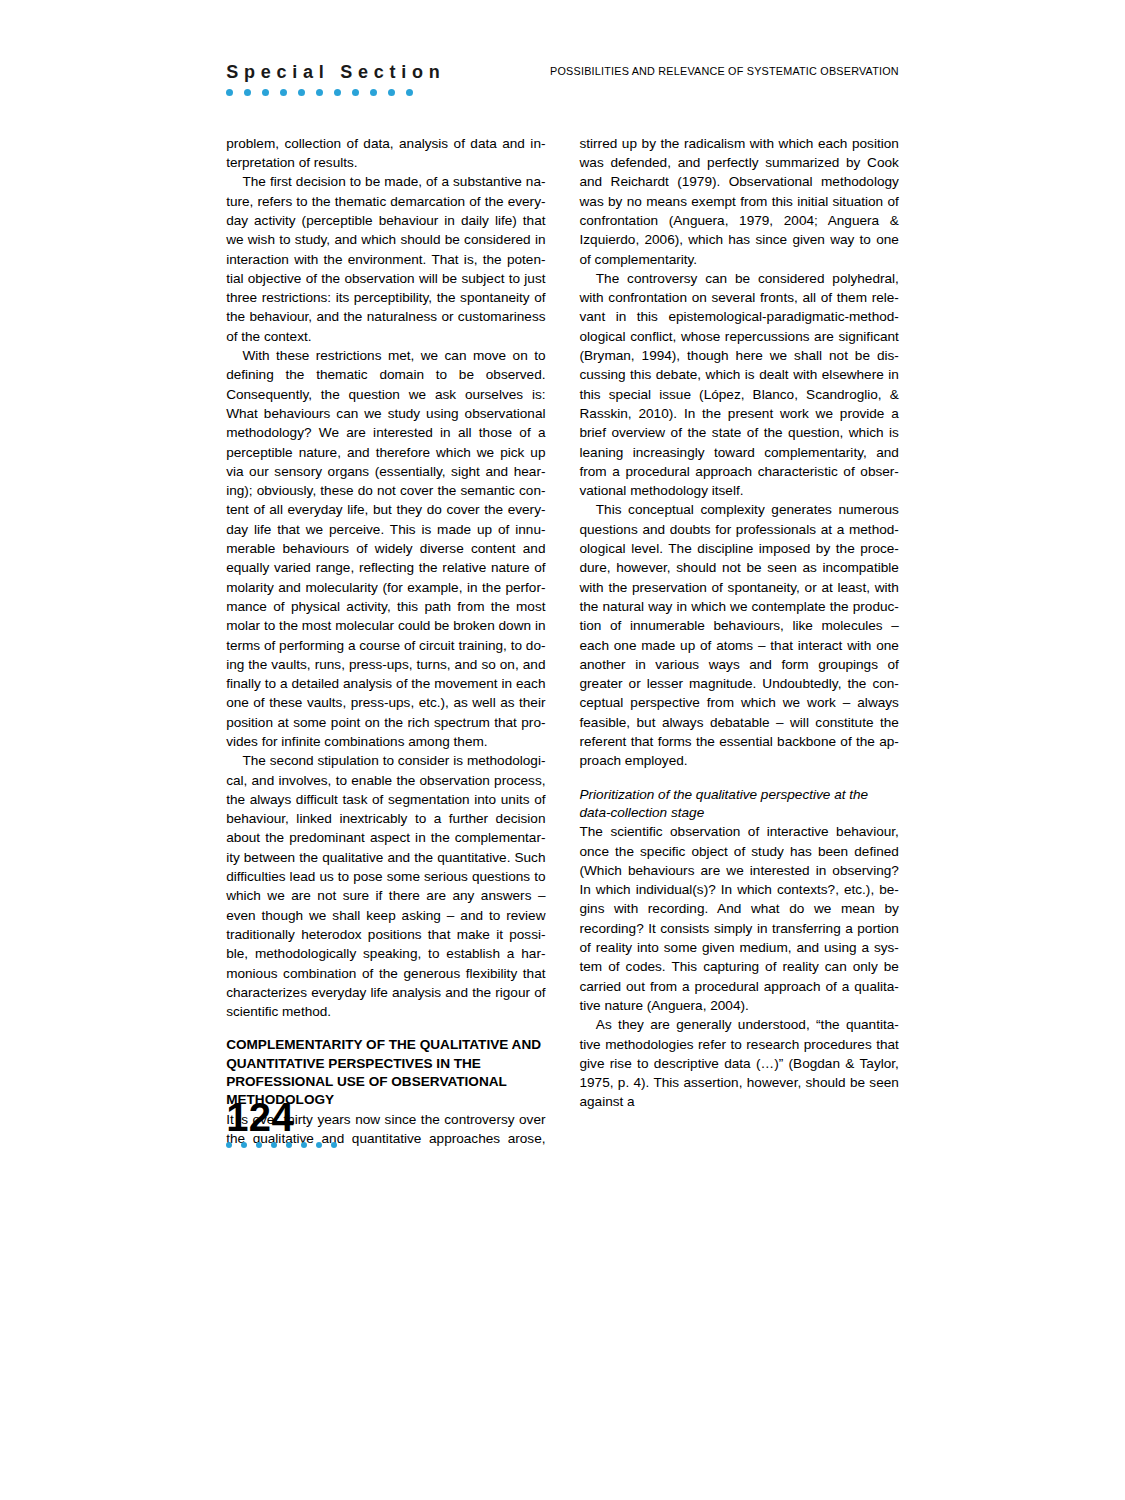Possibilities and relevance of systematic observation
Special Section
problem, collection of data, analysis of data and interpretation of results.
The first decision to be made, of a substantive nature, refers to the thematic demarcation of the everyday activity (perceptible behaviour in daily life) that we wish to study, and which should be considered in interaction with the environment. That is, the potential objective of the observation will be subject to just three restrictions: its perceptibility, the spontaneity of the behaviour, and the naturalness or customariness of the context.
With these restrictions met, we can move on to defining the thematic domain to be observed. Consequently, the question we ask ourselves is: What behaviours can we study using observational methodology? We are interested in all those of a perceptible nature, and therefore which we pick up via our sensory organs (essentially, sight and hearing); obviously, these do not cover the semantic content of all everyday life, but they do cover the everyday life that we perceive. This is made up of innumerable behaviours of widely diverse content and equally varied range, reflecting the relative nature of molarity and molecularity (for example, in the performance of physical activity, this path from the most molar to the most molecular could be broken down in terms of performing a course of circuit training, to doing the vaults, runs, press-ups, turns, and so on, and finally to a detailed analysis of the movement in each one of these vaults, press-ups, etc.), as well as their position at some point on the rich spectrum that provides for infinite combinations among them.
The second stipulation to consider is methodological, and involves, to enable the observation process, the always difficult task of segmentation into units of behaviour, linked inextricably to a further decision about the predominant aspect in the complementarity between the qualitative and the quantitative. Such difficulties lead us to pose some serious questions to which we are not sure if there are any answers – even though we shall keep asking – and to review traditionally heterodox positions that make it possible, methodologically speaking, to establish a harmonious combination of the generous flexibility that characterizes everyday life analysis and the rigour of scientific method.
Complementarity of the qualitative and quantitative perspectives in the professional use of observational methodology
It is over thirty years now since the controversy over the qualitative and quantitative approaches arose, stirred up by the radicalism with which each position was defended, and perfectly summarized by Cook and Reichardt (1979). Observational methodology was by no means exempt from this initial situation of confrontation (Anguera, 1979, 2004; Anguera & Izquierdo, 2006), which has since given way to one of complementarity.
The controversy can be considered polyhedral, with confrontation on several fronts, all of them relevant in this epistemological-paradigmatic-methodological conflict, whose repercussions are significant (Bryman, 1994), though here we shall not be discussing this debate, which is dealt with elsewhere in this special issue (López, Blanco, Scandroglio, & Rasskin, 2010). In the present work we provide a brief overview of the state of the question, which is leaning increasingly toward complementarity, and from a procedural approach characteristic of observational methodology itself.
This conceptual complexity generates numerous questions and doubts for professionals at a methodological level. The discipline imposed by the procedure, however, should not be seen as incompatible with the preservation of spontaneity, or at least, with the natural way in which we contemplate the production of innumerable behaviours, like molecules – each one made up of atoms – that interact with one another in various ways and form groupings of greater or lesser magnitude. Undoubtedly, the conceptual perspective from which we work – always feasible, but always debatable – will constitute the referent that forms the essential backbone of the approach employed.
Prioritization of the qualitative perspective at the data-collection stage
The scientific observation of interactive behaviour, once the specific object of study has been defined (Which behaviours are we interested in observing? In which individual(s)? In which contexts?, etc.), begins with recording. And what do we mean by recording? It consists simply in transferring a portion of reality into some given medium, and using a system of codes. This capturing of reality can only be carried out from a procedural approach of a qualitative nature (Anguera, 2004).
As they are generally understood, “the quantitative methodologies refer to research procedures that give rise to descriptive data (…)” (Bogdan & Taylor, 1975, p. 4). This assertion, however, should be seen against a
124